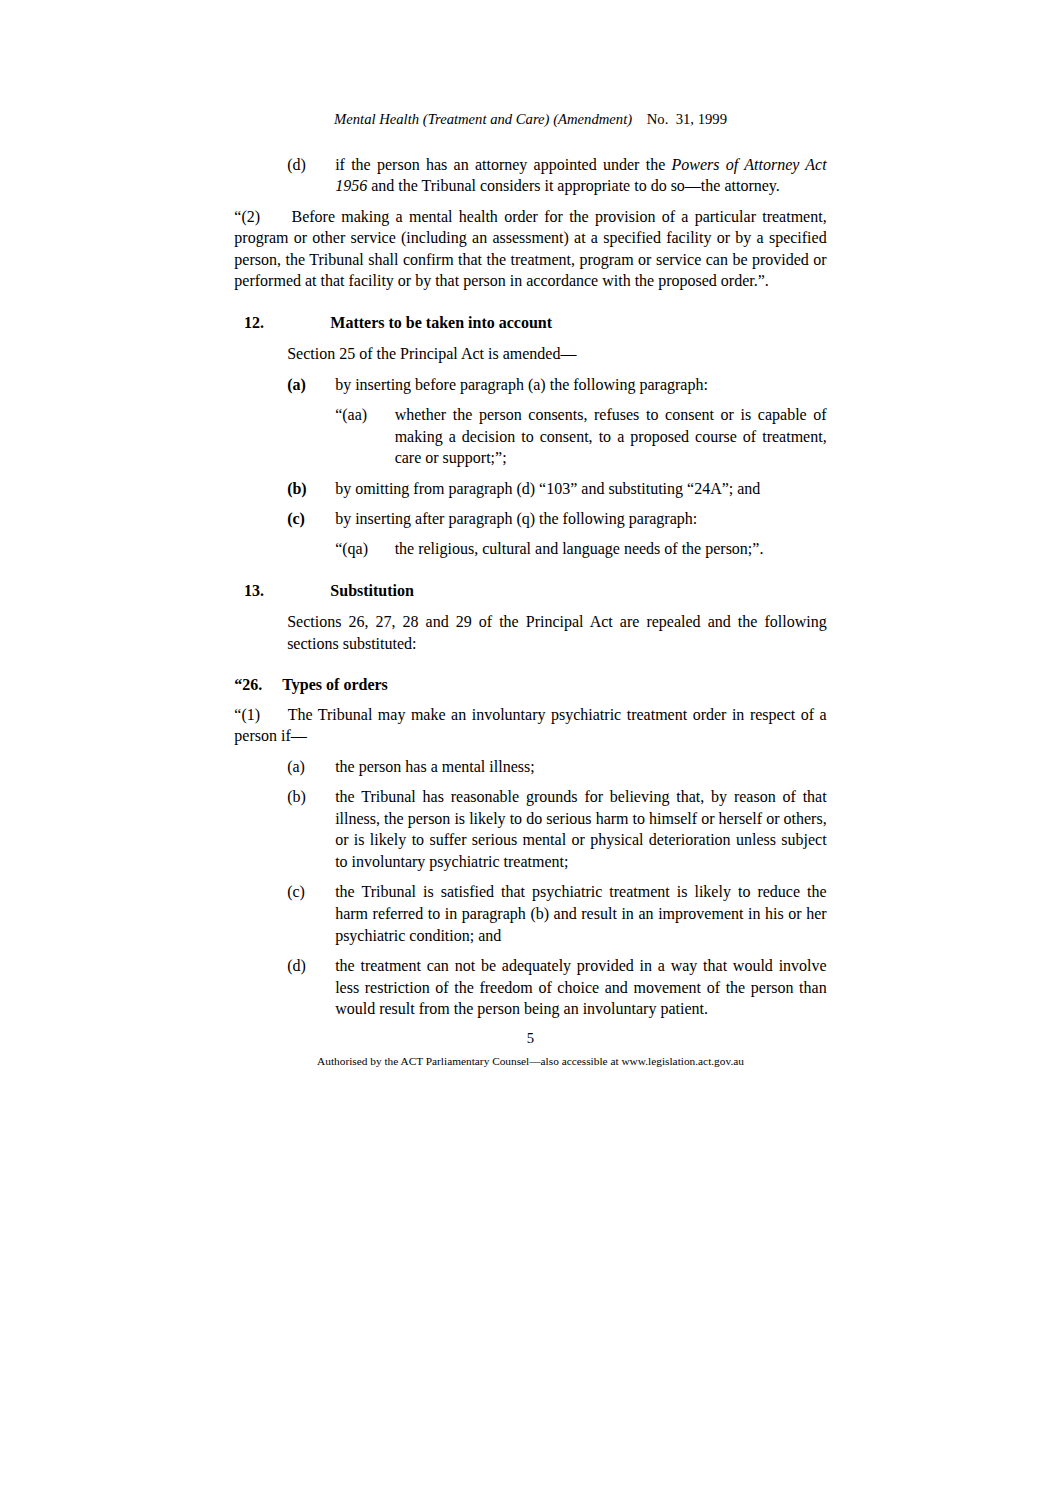Mental Health (Treatment and Care) (Amendment) No. 31, 1999
(d)
if the person has an attorney appointed under the Powers of Attorney Act 1956 and the Tribunal considers it appropriate to do so—the attorney.
“(2) Before making a mental health order for the provision of a particular treatment, program or other service (including an assessment) at a specified facility or by a specified person, the Tribunal shall confirm that the treatment, program or service can be provided or performed at that facility or by that person in accordance with the proposed order.”.
12.
Matters to be taken into account
Section 25 of the Principal Act is amended—
(a)
by inserting before paragraph (a) the following paragraph:
“(aa)
whether the person consents, refuses to consent or is capable of making a decision to consent, to a proposed course of treatment, care or support;”;
(b)
by omitting from paragraph (d) “103” and substituting “24A”; and
(c)
by inserting after paragraph (q) the following paragraph:
“(qa)
the religious, cultural and language needs of the person;”.
13.
Substitution
Sections 26, 27, 28 and 29 of the Principal Act are repealed and the following sections substituted:
“26. Types of orders
“(1) The Tribunal may make an involuntary psychiatric treatment order in respect of a person if—
(a)
the person has a mental illness;
(b)
the Tribunal has reasonable grounds for believing that, by reason of that illness, the person is likely to do serious harm to himself or herself or others, or is likely to suffer serious mental or physical deterioration unless subject to involuntary psychiatric treatment;
(c)
the Tribunal is satisfied that psychiatric treatment is likely to reduce the harm referred to in paragraph (b) and result in an improvement in his or her psychiatric condition; and
(d)
the treatment can not be adequately provided in a way that would involve less restriction of the freedom of choice and movement of the person than would result from the person being an involuntary patient.
5
Authorised by the ACT Parliamentary Counsel—also accessible at www.legislation.act.gov.au